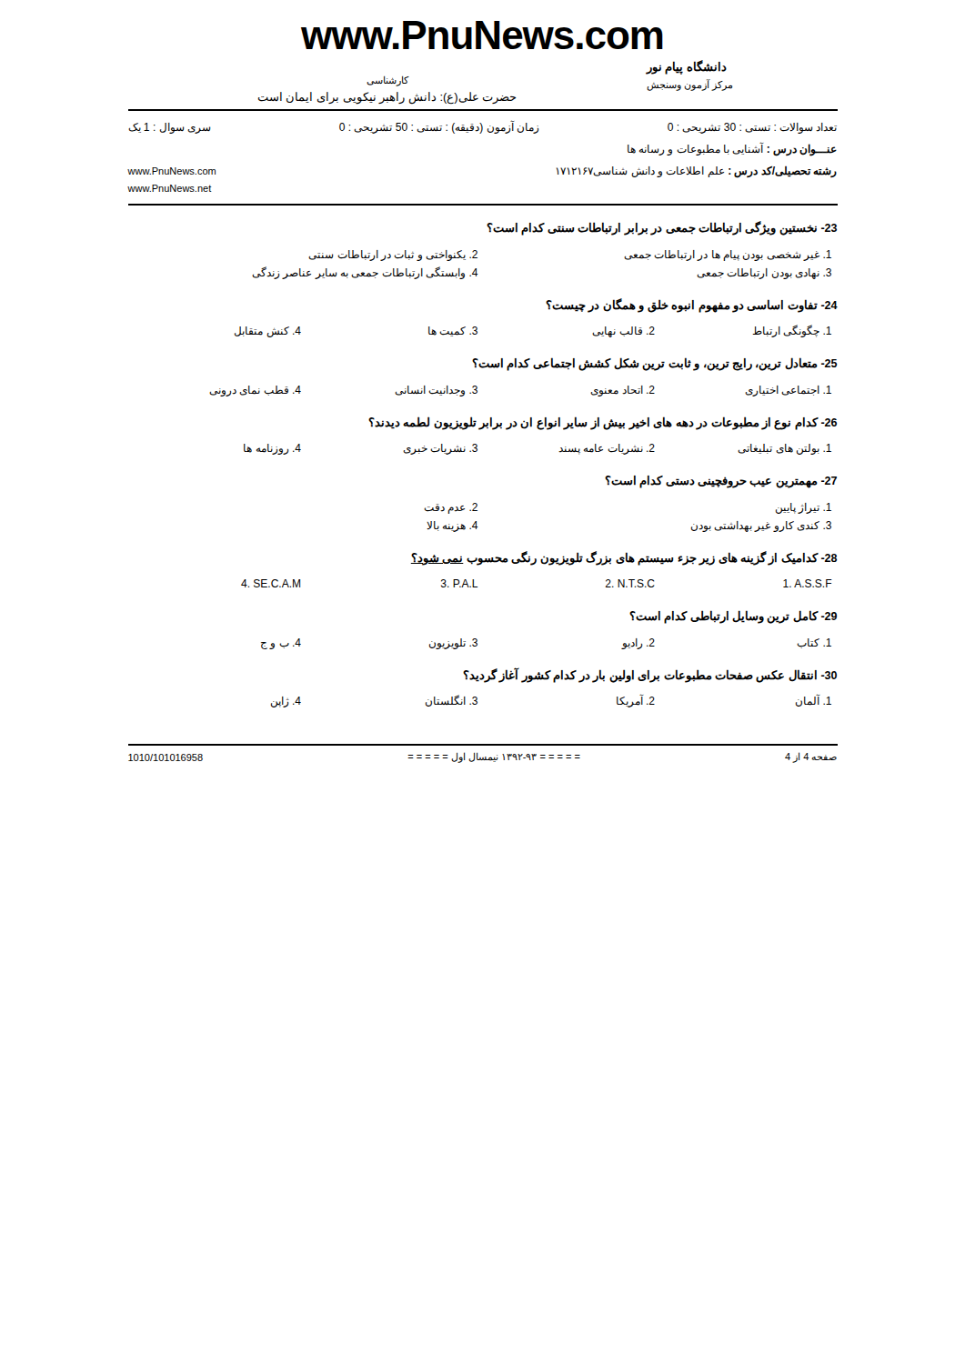www.PnuNews.com
دانشگاه پیام نور
مرکز آزمون وسنجش
کارشناسی حضرت علی(ع): دانش راهبر نیکویی برای ایمان است
تعداد سوالات : تستی : 30 تشریحی : 0
زمان آزمون (دقیقه) : تستی : 50 تشریحی : 0
سری سوال : 1 یک
عنـــوان درس : آشنایی با مطبوعات و رسانه ها
رشته تحصیلی/کد درس : علم اطلاعات و دانش شناسی۱۷۱۲۱۶۷
www.PnuNews.com
www.PnuNews.net
23- نخستین ویژگی ارتباطات جمعی در برابر ارتباطات سنتی کدام است؟
1. غیر شخصی بودن پیام ها در ارتباطات جمعی
2. یکنواختی و ثبات در ارتباطات سنتی
3. نهادی بودن ارتباطات جمعی
4. وابستگی ارتباطات جمعی به سایر عناصر زندگی
24- تفاوت اساسی دو مفهوم انبوه خلق و همگان در چیست؟
1. چگونگی ارتباط
2. قالب نهایی
3. کمیت ها
4. کنش متقابل
25- متعادل ترین، رایج ترین، و ثابت ترین شکل کشش اجتماعی کدام است؟
1. اجتماعی اختیاری
2. اتحاد معنوی
3. وجدانیت انسانی
4. قطب نمای درونی
26- کدام نوع از مطبوعات در دهه های اخیر بیش از سایر انواع ان در برابر تلویزیون لطمه دیدند؟
1. بولتن های تبلیغاتی
2. نشریات عامه پسند
3. نشریات خبری
4. روزنامه ها
27- مهمترین عیب حروفچینی دستی کدام است؟
1. تیراژ پایین
2. عدم دقت
3. کندی کارو غیر بهداشتی بودن
4. هزینه بالا
28- کدامیک از گزینه های زیر جزء سیستم های بزرگ تلویزیون رنگی محسوب نمی شود؟
1. A.S.S.F
2. N.T.S.C
3. P.A.L
4. SE.C.A.M
29- کامل ترین وسایل ارتباطی کدام است؟
1. کتاب
2. رادیو
3. تلویزیون
4. ب و ج
30- انتقال عکس صفحات مطبوعات برای اولین بار در کدام کشور آغاز گردید؟
1. آلمان
2. آمریکا
3. انگلستان
4. ژاپن
صفحه 4 از 4
= = = = = ۱۳۹۲-۹۳ نیمسال اول = = = = =
1010/101016958